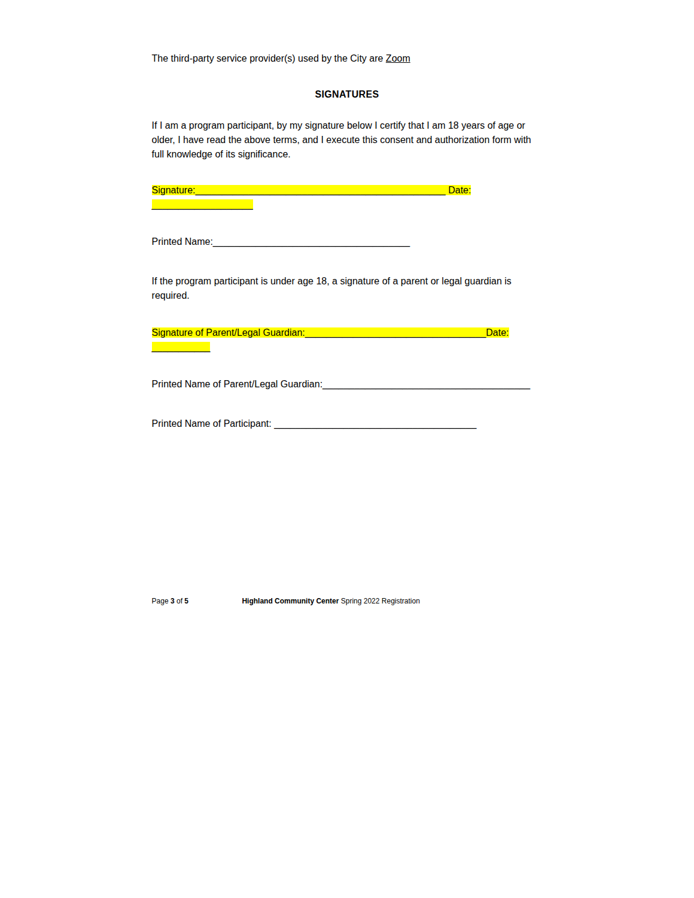The third-party service provider(s) used by the City are Zoom
SIGNATURES
If I am a program participant, by my signature below I certify that I am 18 years of age or older, I have read the above terms, and I execute this consent and authorization form with full knowledge of its significance.
Signature:_______________________________________________ Date: ___________________
Printed Name:_____________________________________
If the program participant is under age 18, a signature of a parent or legal guardian is required.
Signature of Parent/Legal Guardian:__________________________________Date: ___________
Printed Name of Parent/Legal Guardian:_______________________________________
Printed Name of Participant: ______________________________________
Page 3 of 5 Highland Community Center Spring 2022 Registration